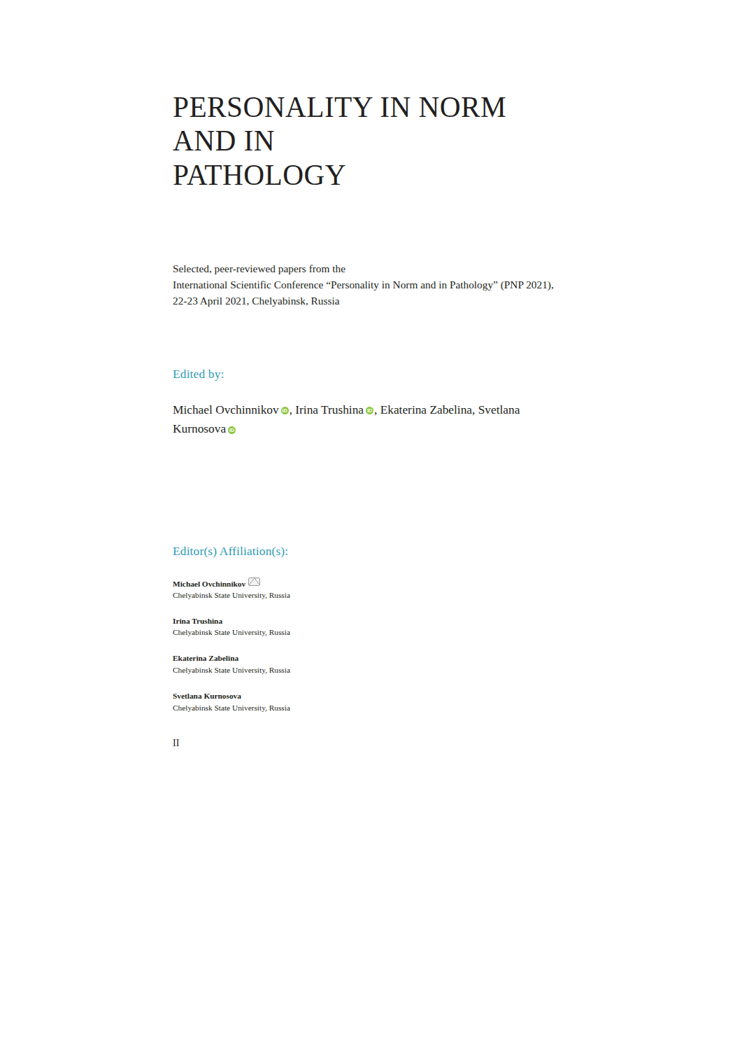PERSONALITY IN NORM AND IN
PATHOLOGY
Selected, peer-reviewed papers from the
International Scientific Conference “Personality in Norm and in Pathology” (PNP 2021),
22-23 April 2021, Chelyabinsk, Russia
Edited by:
Michael OvchinnikoviD, Irina TrushinaiD, Ekaterina Zabelina, Svetlana KurnosovaiD
Editor(s) Affiliation(s):
Michael Ovchinnikov
Chelyabinsk State University, Russia
Irina Trushina
Chelyabinsk State University, Russia
Ekaterina Zabelina
Chelyabinsk State University, Russia
Svetlana Kurnosova
Chelyabinsk State University, Russia
II